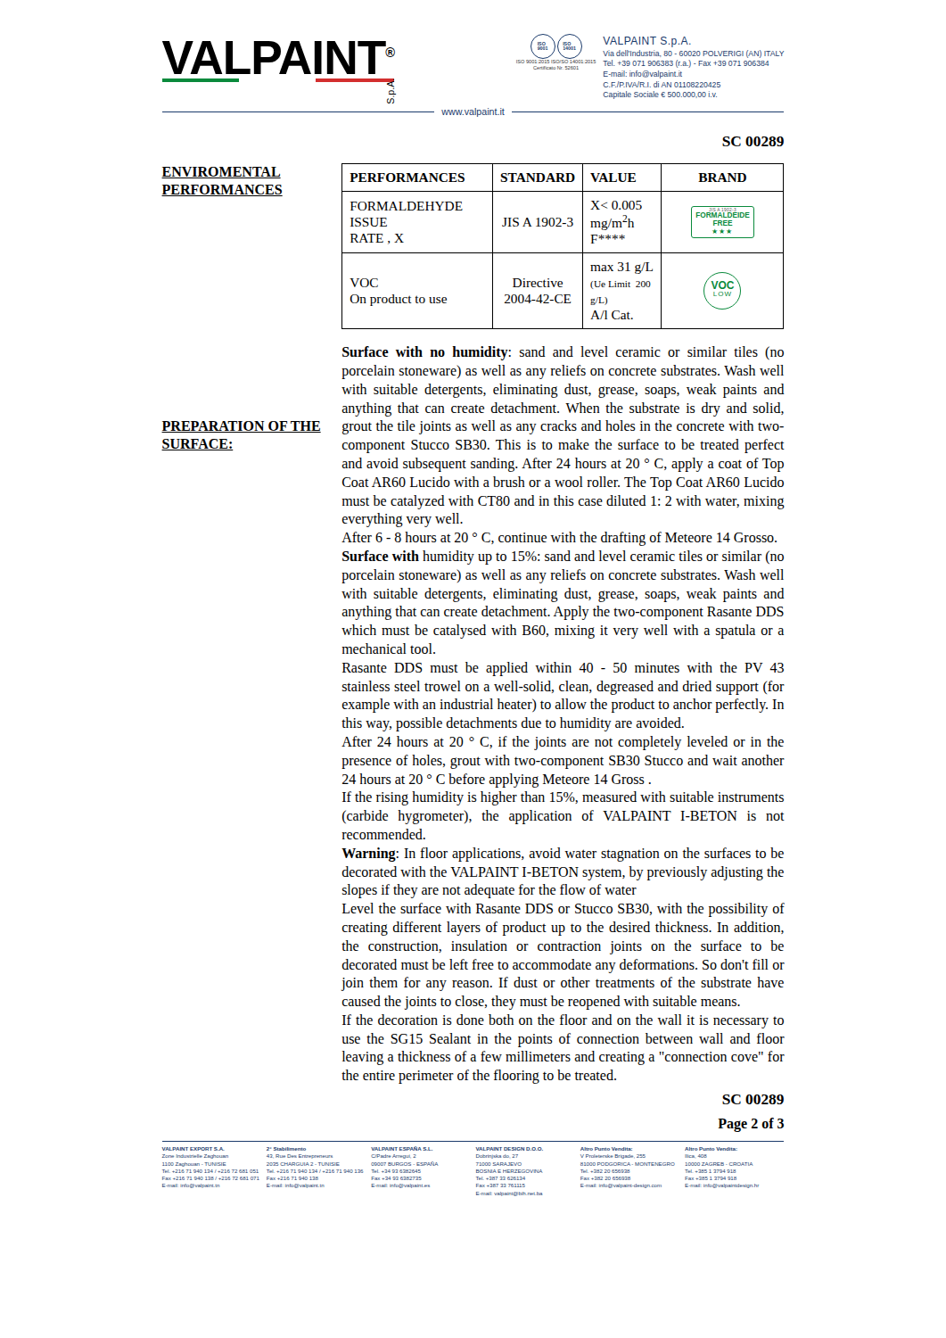VALPAINT®S.p.A.
ISO
9001
ISO
14001
ISO 9001:2015 ISO/SO 14001:2015
Certificato Nr. 52601
VALPAINT S.p.A.
Via dell'Industria, 80 - 60020 POLVERIGI (AN) ITALY
Tel. +39 071 906383 (r.a.) - Fax +39 071 906384
E-mail: info@valpaint.it
C.F./P.IVA/R.I. di AN 01108220425
Capitale Sociale € 500.000,00 i.v.
www.valpaint.it
SC 00289
ENVIROMENTAL
PERFORMANCES
PREPARATION OF THE
SURFACE:
| PERFORMANCES | STANDARD | VALUE | BRAND |
| --- | --- | --- | --- |
| FORMALDEHYDE ISSUE RATE , X | JIS A 1902-3 | X< 0.005 mg/m 2 h F**** | JIS A 1902-3 FORMALDEIDE FREE ★★★ |
| VOC On product to use | Directive 2004-42-CE | max 31 g/L (Ue Limit 200 g/L) A/l Cat. | VOC LOW |
Surface with no humidity: sand and level ceramic or similar tiles (no porcelain stoneware) as well as any reliefs on concrete substrates. Wash well with suitable detergents, eliminating dust, grease, soaps, weak paints and anything that can create detachment. When the substrate is dry and solid, grout the tile joints as well as any cracks and holes in the concrete with two-component Stucco SB30. This is to make the surface to be treated perfect and avoid subsequent sanding. After 24 hours at 20 ° C, apply a coat of Top Coat AR60 Lucido with a brush or a wool roller. The Top Coat AR60 Lucido must be catalyzed with CT80 and in this case diluted 1: 2 with water, mixing everything very well.
After 6 - 8 hours at 20 ° C, continue with the drafting of Meteore 14 Grosso.
Surface with humidity up to 15%: sand and level ceramic tiles or similar (no porcelain stoneware) as well as any reliefs on concrete substrates. Wash well with suitable detergents, eliminating dust, grease, soaps, weak paints and anything that can create detachment. Apply the two-component Rasante DDS which must be catalysed with B60, mixing it very well with a spatula or a mechanical tool.
Rasante DDS must be applied within 40 - 50 minutes with the PV 43 stainless steel trowel on a well-solid, clean, degreased and dried support (for example with an industrial heater) to allow the product to anchor perfectly. In this way, possible detachments due to humidity are avoided.
After 24 hours at 20 ° C, if the joints are not completely leveled or in the presence of holes, grout with two-component SB30 Stucco and wait another 24 hours at 20 ° C before applying Meteore 14 Gross .
If the rising humidity is higher than 15%, measured with suitable instruments (carbide hygrometer), the application of VALPAINT I-BETON is not recommended.
Warning: In floor applications, avoid water stagnation on the surfaces to be decorated with the VALPAINT I-BETON system, by previously adjusting the slopes if they are not adequate for the flow of water
Level the surface with Rasante DDS or Stucco SB30, with the possibility of creating different layers of product up to the desired thickness. In addition, the construction, insulation or contraction joints on the surface to be decorated must be left free to accommodate any deformations. So don't fill or join them for any reason. If dust or other treatments of the substrate have caused the joints to close, they must be reopened with suitable means.
If the decoration is done both on the floor and on the wall it is necessary to use the SG15 Sealant in the points of connection between wall and floor leaving a thickness of a few millimeters and creating a "connection cove" for the entire perimeter of the flooring to be treated.
SC 00289
Page 2 of 3
VALPAINT EXPORT S.A.
Zone Industrielle Zaghouan
1100 Zaghouan - TUNISIE
Tel. +216 71 940 134 / +216 72 681 051
Fax +216 71 940 138 / +216 72 681 071
E-mail: info@valpaint.tn
2° Stabilimento
43, Rue Des Entrepreneurs
2035 CHARGUIA 2 - TUNISIE
Tel. +216 71 940 134 / +216 71 940 136
Fax +216 71 940 138
E-mail: info@valpaint.tn
VALPAINT ESPAÑA S.L.
C/Padre Arregui, 2
09007 BURGOS - ESPAÑA
Tel. +34 93 6382645
Fax +34 93 6382735
E-mail: info@valpaint.es
VALPAINT DESIGN D.O.O.
Dobrinjska do, 27
71000 SARAJEVO
BOSNIA E HERZEGOVINA
Tel. +387 33 626134
Fax +387 33 761115
E-mail: valpaint@bih.net.ba
Altro Punto Vendita:
V Proleterske Brigade, 255
81000 PODGORICA - MONTENEGRO
Tel. +382 20 656938
Fax +382 20 656938
E-mail: info@valpaint-design.com
Altro Punto Vendita:
Ilica, 408
10000 ZAGREB - CROATIA
Tel. +385 1 3794 918
Fax +385 1 3794 918
E-mail: info@valpaintdesign.hr